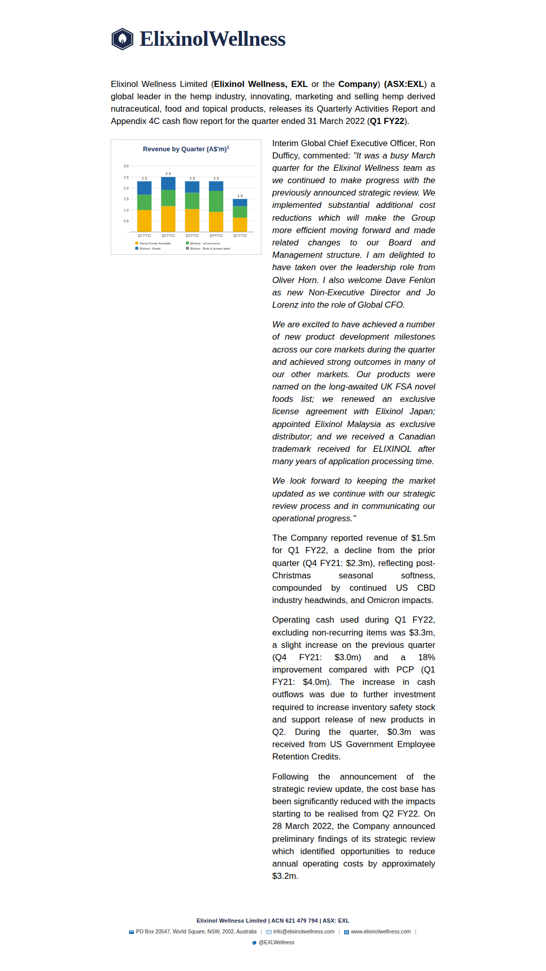ElixinolWellness
Elixinol Wellness Limited (Elixinol Wellness, EXL or the Company) (ASX:EXL) a global leader in the hemp industry, innovating, marketing and selling hemp derived nutraceutical, food and topical products, releases its Quarterly Activities Report and Appendix 4C cash flow report for the quarter ended 31 March 2022 (Q1 FY22).
Revenue by Quarter (A$'m)1
3.0 2.5 2.0 1.5 1.0 0.5 - 2.3 2.5 2.3 2.3 1.5 Q1 FY21 Q2 FY21 Q3 FY21 Q4 FY21 Q1 FY22 Hemp Foods Australia Elixinol - eCommerce Elixinol - Retail Elixinol - Bulk & private label
Interim Global Chief Executive Officer, Ron Dufficy, commented: "It was a busy March quarter for the Elixinol Wellness team as we continued to make progress with the previously announced strategic review. We implemented substantial additional cost reductions which will make the Group more efficient moving forward and made related changes to our Board and Management structure. I am delighted to have taken over the leadership role from Oliver Horn. I also welcome Dave Fenlon as new Non-Executive Director and Jo Lorenz into the role of Global CFO.
We are excited to have achieved a number of new product development milestones across our core markets during the quarter and achieved strong outcomes in many of our other markets. Our products were named on the long-awaited UK FSA novel foods list; we renewed an exclusive license agreement with Elixinol Japan; appointed Elixinol Malaysia as exclusive distributor; and we received a Canadian trademark received for ELIXINOL after many years of application processing time.
We look forward to keeping the market updated as we continue with our strategic review process and in communicating our operational progress."
The Company reported revenue of $1.5m for Q1 FY22, a decline from the prior quarter (Q4 FY21: $2.3m), reflecting post-Christmas seasonal softness, compounded by continued US CBD industry headwinds, and Omicron impacts.
Operating cash used during Q1 FY22, excluding non-recurring items was $3.3m, a slight increase on the previous quarter (Q4 FY21: $3.0m) and a 18% improvement compared with PCP (Q1 FY21: $4.0m). The increase in cash outflows was due to further investment required to increase inventory safety stock and support release of new products in Q2. During the quarter, $0.3m was received from US Government Employee Retention Credits.
Following the announcement of the strategic review update, the cost base has been significantly reduced with the impacts starting to be realised from Q2 FY22. On 28 March 2022, the Company announced preliminary findings of its strategic review which identified opportunities to reduce annual operating costs by approximately $3.2m.
Elixinol Wellness Limited | ACN 621 479 794 | ASX: EXL
PO Box 20547, World Square, NSW, 2002, Australia | info@elixinolwellness.com | www.elixinolwellness.com | @EXLWellness